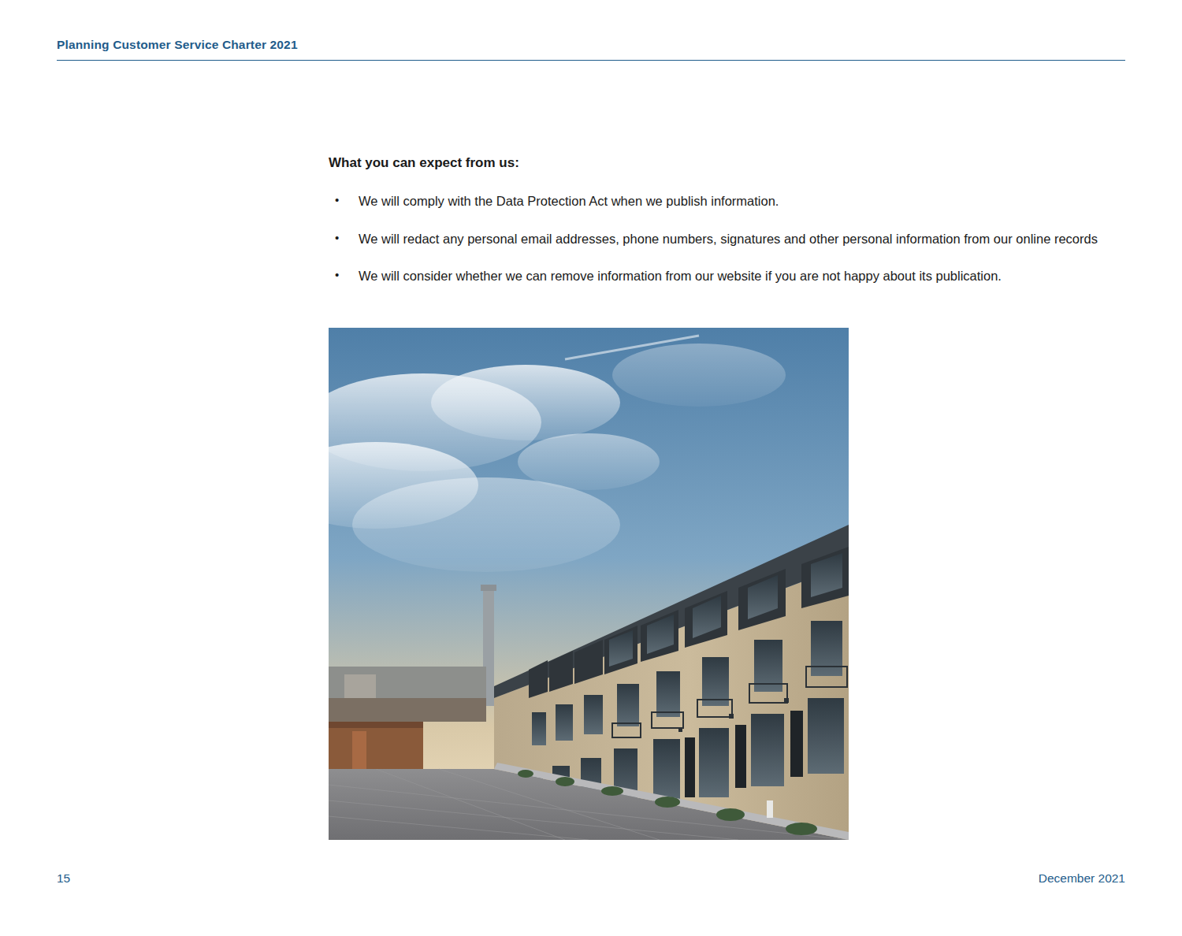Planning Customer Service Charter 2021
What you can expect from us:
We will comply with the Data Protection Act when we publish information.
We will redact any personal email addresses, phone numbers, signatures and other personal information from our online records
We will consider whether we can remove information from our website if you are not happy about its publication.
15 December 2021